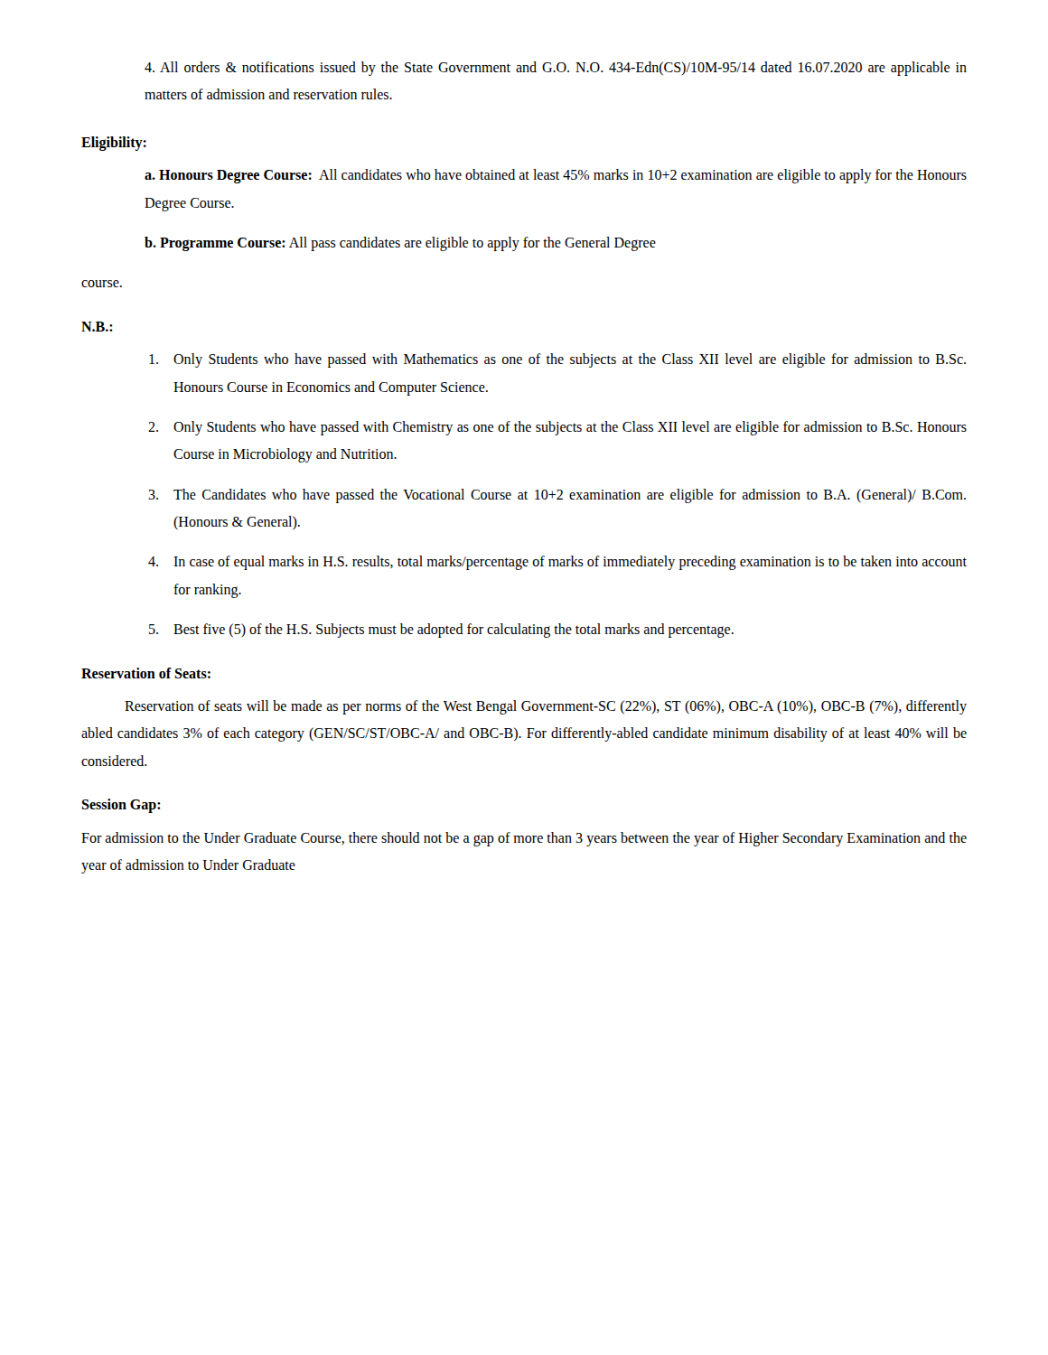4. All orders & notifications issued by the State Government and G.O. N.O. 434-Edn(CS)/10M-95/14 dated 16.07.2020 are applicable in matters of admission and reservation rules.
Eligibility:
a. Honours Degree Course: All candidates who have obtained at least 45% marks in 10+2 examination are eligible to apply for the Honours Degree Course.
b. Programme Course: All pass candidates are eligible to apply for the General Degree
course.
N.B.:
Only Students who have passed with Mathematics as one of the subjects at the Class XII level are eligible for admission to B.Sc. Honours Course in Economics and Computer Science.
Only Students who have passed with Chemistry as one of the subjects at the Class XII level are eligible for admission to B.Sc. Honours Course in Microbiology and Nutrition.
The Candidates who have passed the Vocational Course at 10+2 examination are eligible for admission to B.A. (General)/ B.Com. (Honours & General).
In case of equal marks in H.S. results, total marks/percentage of marks of immediately preceding examination is to be taken into account for ranking.
Best five (5) of the H.S. Subjects must be adopted for calculating the total marks and percentage.
Reservation of Seats:
Reservation of seats will be made as per norms of the West Bengal Government-SC (22%), ST (06%), OBC-A (10%), OBC-B (7%), differently abled candidates 3% of each category (GEN/SC/ST/OBC-A/ and OBC-B). For differently-abled candidate minimum disability of at least 40% will be considered.
Session Gap:
For admission to the Under Graduate Course, there should not be a gap of more than 3 years between the year of Higher Secondary Examination and the year of admission to Under Graduate